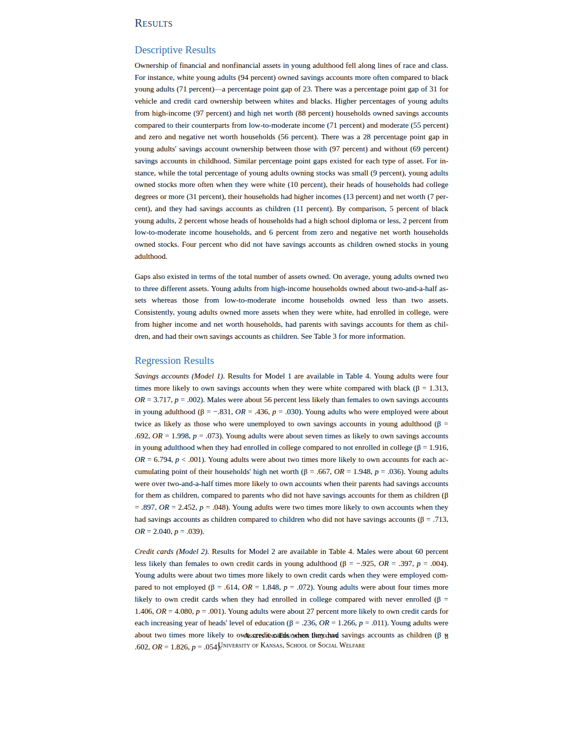Results
Descriptive Results
Ownership of financial and nonfinancial assets in young adulthood fell along lines of race and class. For instance, white young adults (94 percent) owned savings accounts more often compared to black young adults (71 percent)—a percentage point gap of 23. There was a percentage point gap of 31 for vehicle and credit card ownership between whites and blacks. Higher percentages of young adults from high-income (97 percent) and high net worth (88 percent) households owned savings accounts compared to their counterparts from low-to-moderate income (71 percent) and moderate (55 percent) and zero and negative net worth households (56 percent). There was a 28 percentage point gap in young adults' savings account ownership between those with (97 percent) and without (69 percent) savings accounts in childhood. Similar percentage point gaps existed for each type of asset. For instance, while the total percentage of young adults owning stocks was small (9 percent), young adults owned stocks more often when they were white (10 percent), their heads of households had college degrees or more (31 percent), their households had higher incomes (13 percent) and net worth (7 percent), and they had savings accounts as children (11 percent). By comparison, 5 percent of black young adults, 2 percent whose heads of households had a high school diploma or less, 2 percent from low-to-moderate income households, and 6 percent from zero and negative net worth households owned stocks. Four percent who did not have savings accounts as children owned stocks in young adulthood.
Gaps also existed in terms of the total number of assets owned. On average, young adults owned two to three different assets. Young adults from high-income households owned about two-and-a-half assets whereas those from low-to-moderate income households owned less than two assets. Consistently, young adults owned more assets when they were white, had enrolled in college, were from higher income and net worth households, had parents with savings accounts for them as children, and had their own savings accounts as children. See Table 3 for more information.
Regression Results
Savings accounts (Model 1). Results for Model 1 are available in Table 4. Young adults were four times more likely to own savings accounts when they were white compared with black (β = 1.313, OR = 3.717, p = .002). Males were about 56 percent less likely than females to own savings accounts in young adulthood (β = −.831, OR = .436, p = .030). Young adults who were employed were about twice as likely as those who were unemployed to own savings accounts in young adulthood (β = .692, OR = 1.998, p = .073). Young adults were about seven times as likely to own savings accounts in young adulthood when they had enrolled in college compared to not enrolled in college (β = 1.916, OR = 6.794, p < .001). Young adults were about two times more likely to own accounts for each accumulating point of their households' high net worth (β = .667, OR = 1.948, p = .036). Young adults were over two-and-a-half times more likely to own accounts when their parents had savings accounts for them as children, compared to parents who did not have savings accounts for them as children (β = .897, OR = 2.452, p = .048). Young adults were two times more likely to own accounts when they had savings accounts as children compared to children who did not have savings accounts (β = .713, OR = 2.040, p = .039).
Credit cards (Model 2). Results for Model 2 are available in Table 4. Males were about 60 percent less likely than females to own credit cards in young adulthood (β = −.925, OR = .397, p = .004). Young adults were about two times more likely to own credit cards when they were employed compared to not employed (β = .614, OR = 1.848, p = .072). Young adults were about four times more likely to own credit cards when they had enrolled in college compared with never enrolled (β = 1.406, OR = 4.080, p = .001). Young adults were about 27 percent more likely to own credit cards for each increasing year of heads' level of education (β = .236, OR = 1.266, p = .011). Young adults were about two times more likely to own credit cards when they had savings accounts as children (β = .602, OR = 1.826, p = .054).
Assets and Education Initiative
University of Kansas, School of Social Welfare
8